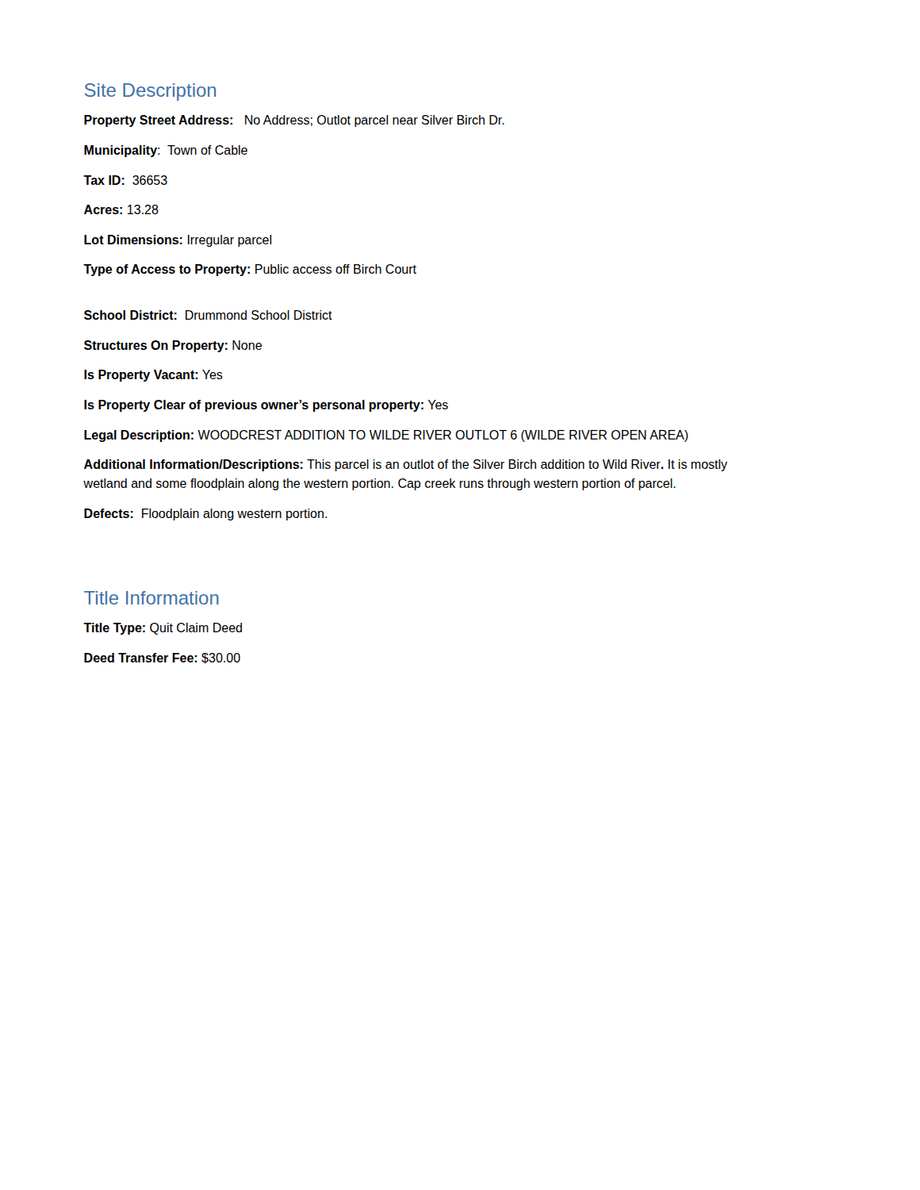Site Description
Property Street Address: No Address; Outlot parcel near Silver Birch Dr.
Municipality: Town of Cable
Tax ID: 36653
Acres: 13.28
Lot Dimensions: Irregular parcel
Type of Access to Property: Public access off Birch Court
School District: Drummond School District
Structures On Property: None
Is Property Vacant: Yes
Is Property Clear of previous owner’s personal property: Yes
Legal Description: WOODCREST ADDITION TO WILDE RIVER OUTLOT 6 (WILDE RIVER OPEN AREA)
Additional Information/Descriptions: This parcel is an outlot of the Silver Birch addition to Wild River. It is mostly wetland and some floodplain along the western portion. Cap creek runs through western portion of parcel.
Defects: Floodplain along western portion.
Title Information
Title Type: Quit Claim Deed
Deed Transfer Fee: $30.00